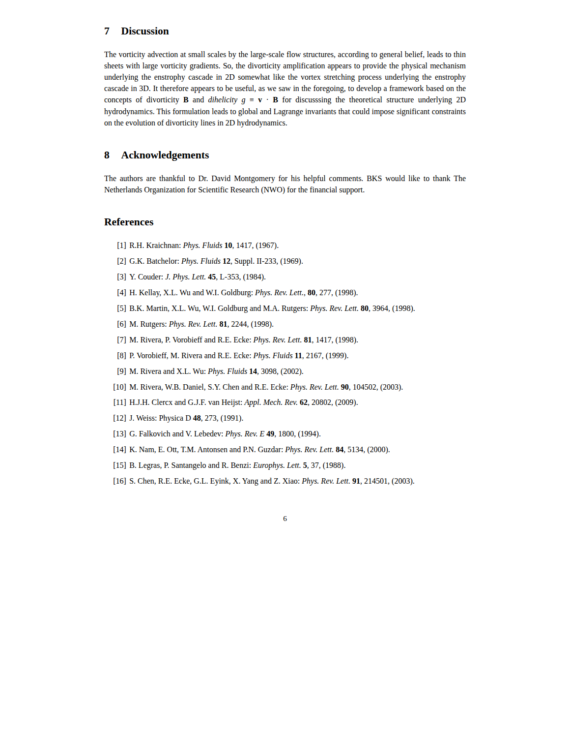7 Discussion
The vorticity advection at small scales by the large-scale flow structures, according to general belief, leads to thin sheets with large vorticity gradients. So, the divorticity amplification appears to provide the physical mechanism underlying the enstrophy cascade in 2D somewhat like the vortex stretching process underlying the enstrophy cascade in 3D. It therefore appears to be useful, as we saw in the foregoing, to develop a framework based on the concepts of divorticity B and dihelicity g ≡ v · B for discusssing the theoretical structure underlying 2D hydrodynamics. This formulation leads to global and Lagrange invariants that could impose significant constraints on the evolution of divorticity lines in 2D hydrodynamics.
8 Acknowledgements
The authors are thankful to Dr. David Montgomery for his helpful comments. BKS would like to thank The Netherlands Organization for Scientific Research (NWO) for the financial support.
References
[1] R.H. Kraichnan: Phys. Fluids 10, 1417, (1967).
[2] G.K. Batchelor: Phys. Fluids 12, Suppl. II-233, (1969).
[3] Y. Couder: J. Phys. Lett. 45, L-353, (1984).
[4] H. Kellay, X.L. Wu and W.I. Goldburg: Phys. Rev. Lett., 80, 277, (1998).
[5] B.K. Martin, X.L. Wu, W.I. Goldburg and M.A. Rutgers: Phys. Rev. Lett. 80, 3964, (1998).
[6] M. Rutgers: Phys. Rev. Lett. 81, 2244, (1998).
[7] M. Rivera, P. Vorobieff and R.E. Ecke: Phys. Rev. Lett. 81, 1417, (1998).
[8] P. Vorobieff, M. Rivera and R.E. Ecke: Phys. Fluids 11, 2167, (1999).
[9] M. Rivera and X.L. Wu: Phys. Fluids 14, 3098, (2002).
[10] M. Rivera, W.B. Daniel, S.Y. Chen and R.E. Ecke: Phys. Rev. Lett. 90, 104502, (2003).
[11] H.J.H. Clercx and G.J.F. van Heijst: Appl. Mech. Rev. 62, 20802, (2009).
[12] J. Weiss: Physica D 48, 273, (1991).
[13] G. Falkovich and V. Lebedev: Phys. Rev. E 49, 1800, (1994).
[14] K. Nam, E. Ott, T.M. Antonsen and P.N. Guzdar: Phys. Rev. Lett. 84, 5134, (2000).
[15] B. Legras, P. Santangelo and R. Benzi: Europhys. Lett. 5, 37, (1988).
[16] S. Chen, R.E. Ecke, G.L. Eyink, X. Yang and Z. Xiao: Phys. Rev. Lett. 91, 214501, (2003).
6